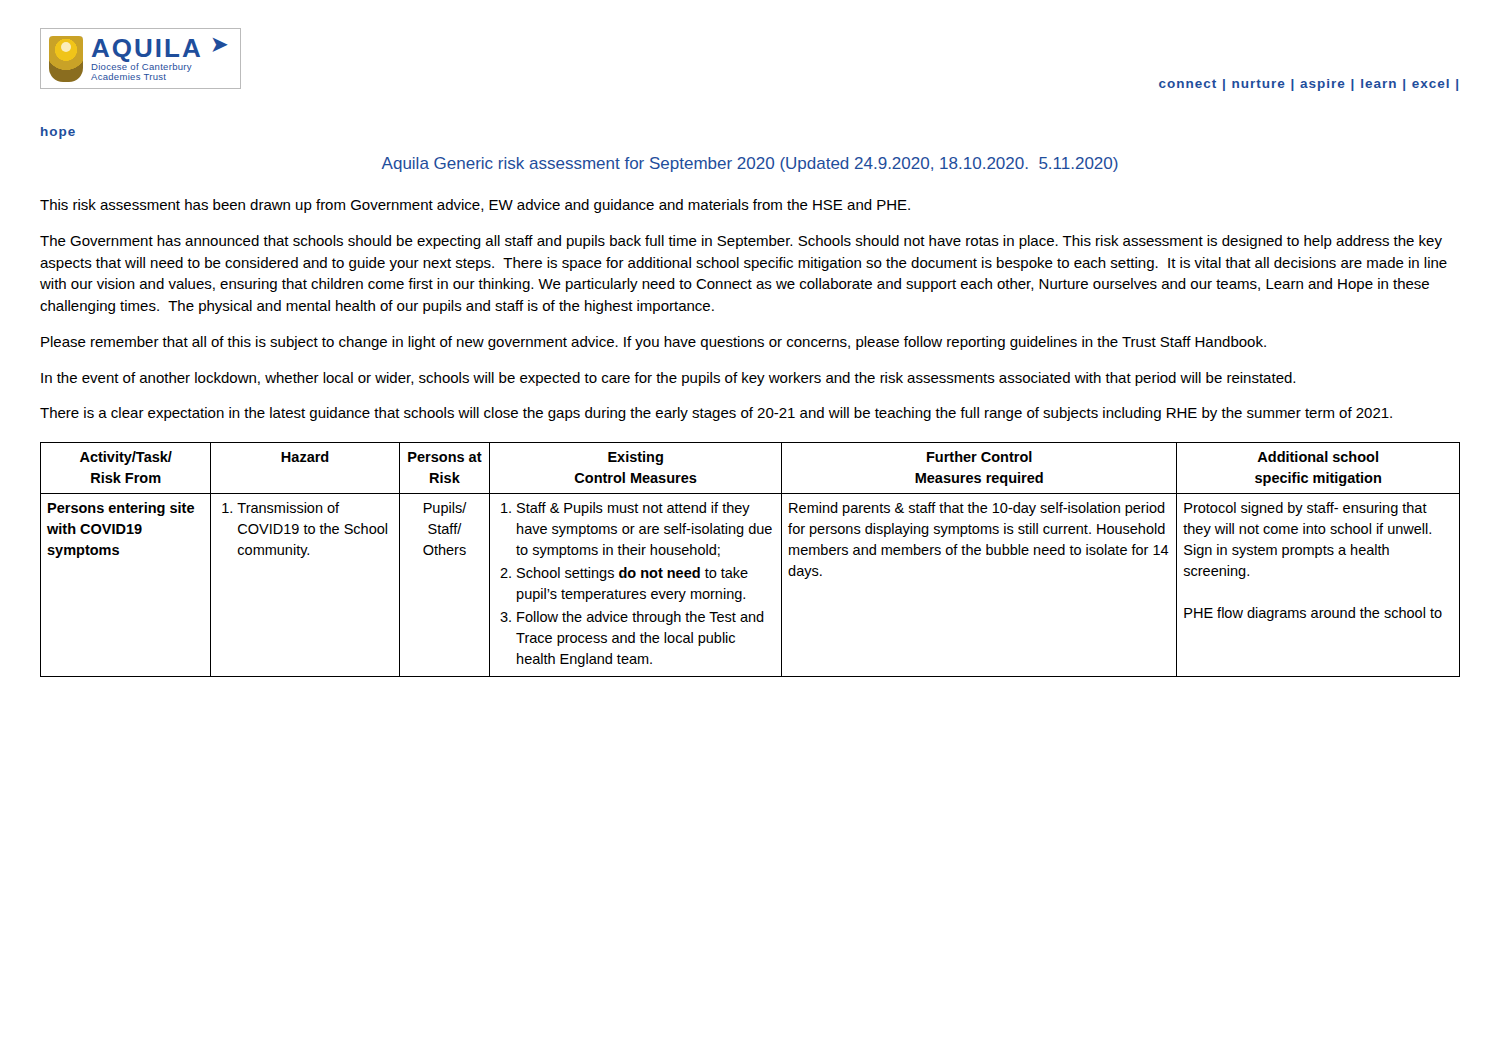AQUILA ➤
Diocese of Canterbury
Academies Trust
connect | nurture | aspire | learn | excel |
hope
Aquila Generic risk assessment for September 2020 (Updated 24.9.2020, 18.10.2020. 5.11.2020)
This risk assessment has been drawn up from Government advice, EW advice and guidance and materials from the HSE and PHE.
The Government has announced that schools should be expecting all staff and pupils back full time in September. Schools should not have rotas in place. This risk assessment is designed to help address the key aspects that will need to be considered and to guide your next steps. There is space for additional school specific mitigation so the document is bespoke to each setting. It is vital that all decisions are made in line with our vision and values, ensuring that children come first in our thinking. We particularly need to Connect as we collaborate and support each other, Nurture ourselves and our teams, Learn and Hope in these challenging times. The physical and mental health of our pupils and staff is of the highest importance.
Please remember that all of this is subject to change in light of new government advice. If you have questions or concerns, please follow reporting guidelines in the Trust Staff Handbook.
In the event of another lockdown, whether local or wider, schools will be expected to care for the pupils of key workers and the risk assessments associated with that period will be reinstated.
There is a clear expectation in the latest guidance that schools will close the gaps during the early stages of 20-21 and will be teaching the full range of subjects including RHE by the summer term of 2021.
| Activity/Task/ Risk From | Hazard | Persons at Risk | Existing Control Measures | Further Control Measures required | Additional school specific mitigation |
| --- | --- | --- | --- | --- | --- |
| Persons entering site with COVID19 symptoms | Transmission of COVID19 to the School community. | Pupils/ Staff/ Others | Staff & Pupils must not attend if they have symptoms or are self-isolating due to symptoms in their household; School settings do not need to take pupil’s temperatures every morning. Follow the advice through the Test and Trace process and the local public health England team. | Remind parents & staff that the 10-day self-isolation period for persons displaying symptoms is still current. Household members and members of the bubble need to isolate for 14 days. | Protocol signed by staff- ensuring that they will not come into school if unwell. Sign in system prompts a health screening. PHE flow diagrams around the school to |